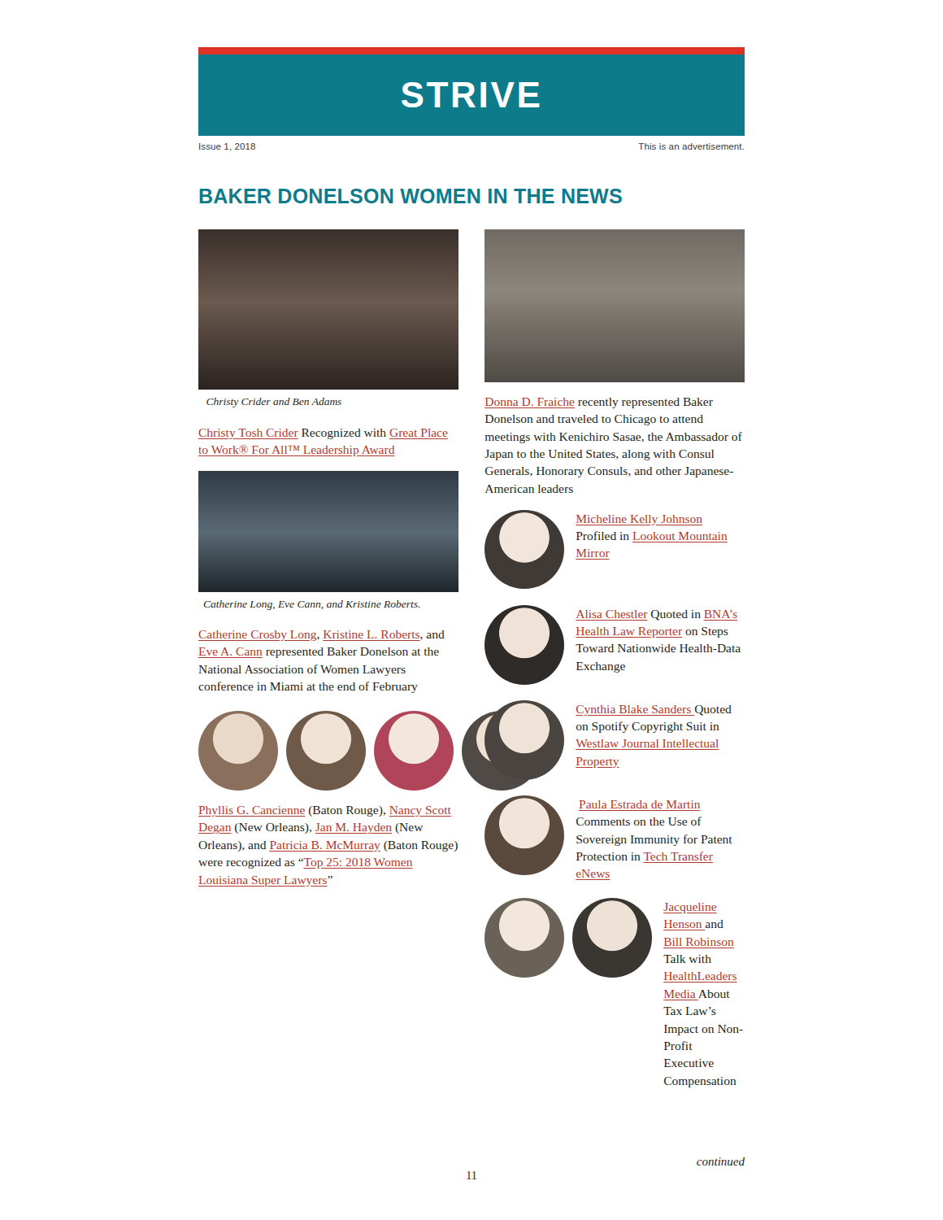STRIVE
Issue 1, 2018 This is an advertisement.
BAKER DONELSON WOMEN IN THE NEWS
Christy Crider and Ben Adams
Christy Tosh Crider Recognized with Great Place to Work® For All™ Leadership Award
Catherine Long, Eve Cann, and Kristine Roberts.
Catherine Crosby Long, Kristine L. Roberts, and Eve A. Cann represented Baker Donelson at the National Association of Women Lawyers conference in Miami at the end of February
Phyllis G. Cancienne (Baton Rouge), Nancy Scott Degan (New Orleans), Jan M. Hayden (New Orleans), and Patricia B. McMurray (Baton Rouge) were recognized as “Top 25: 2018 Women Louisiana Super Lawyers”
Donna D. Fraiche recently represented Baker Donelson and traveled to Chicago to attend meetings with Kenichiro Sasae, the Ambassador of Japan to the United States, along with Consul Generals, Honorary Consuls, and other Japanese-American leaders
Micheline Kelly Johnson Profiled in Lookout Mountain Mirror
Alisa Chestler Quoted in BNA’s Health Law Reporter on Steps Toward Nationwide Health-Data Exchange
Cynthia Blake Sanders Quoted on Spotify Copyright Suit in Westlaw Journal Intellectual Property
Paula Estrada de Martin Comments on the Use of Sovereign Immunity for Patent Protection in Tech Transfer eNews
Jacqueline Henson and Bill Robinson Talk with HealthLeaders Media About Tax Law’s Impact on Non-Profit Executive Compensation
continued
11